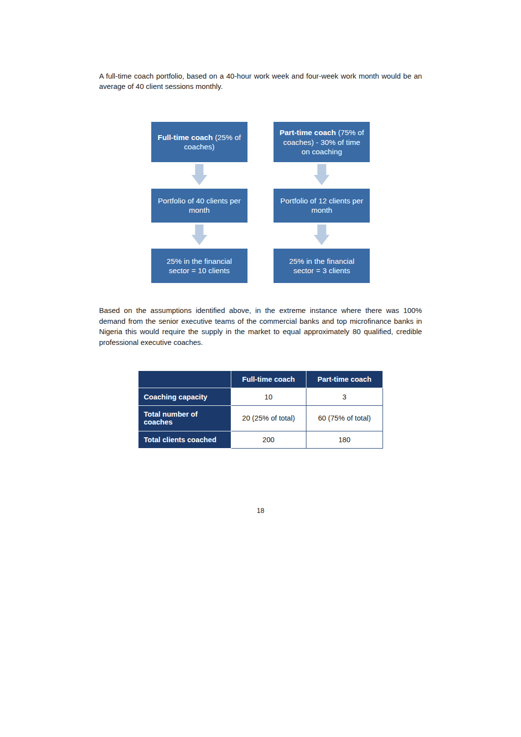A full-time coach portfolio, based on a 40-hour work week and four-week work month would be an average of 40 client sessions monthly.
| Full-time coach (25% of coaches) | | Part-time coach (75% of coaches) - 30% of time on coaching |
| Portfolio of 40 clients per month | | Portfolio of 12 clients per month |
| 25% in the financial sector = 10 clients | | 25% in the financial sector = 3 clients |
Based on the assumptions identified above, in the extreme instance where there was 100% demand from the senior executive teams of the commercial banks and top microfinance banks in Nigeria this would require the supply in the market to equal approximately 80 qualified, credible professional executive coaches.
| | Full-time coach | Part-time coach |
| --- | --- | --- |
| Coaching capacity | 10 | 3 |
| Total number of coaches | 20 (25% of total) | 60 (75% of total) |
| Total clients coached | 200 | 180 |
18